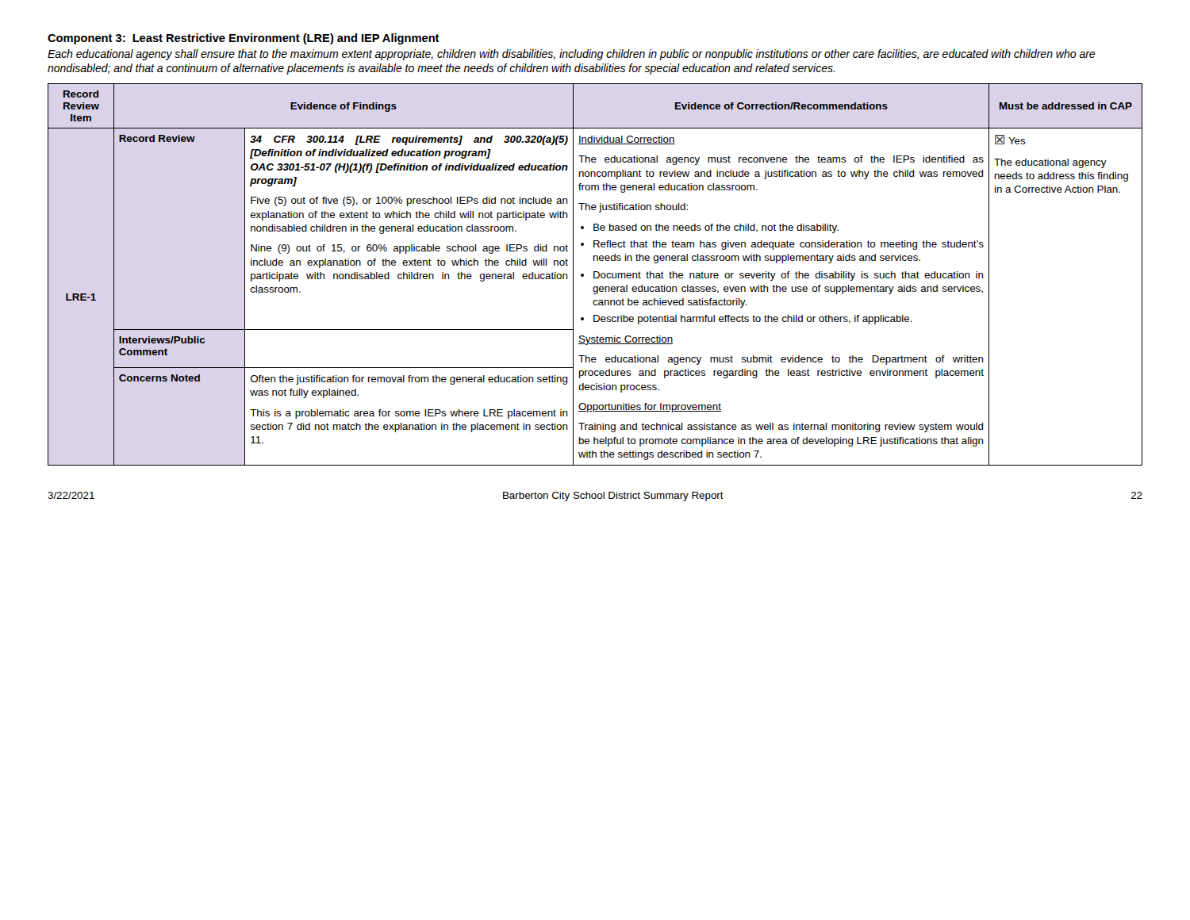Component 3: Least Restrictive Environment (LRE) and IEP Alignment
Each educational agency shall ensure that to the maximum extent appropriate, children with disabilities, including children in public or nonpublic institutions or other care facilities, are educated with children who are nondisabled; and that a continuum of alternative placements is available to meet the needs of children with disabilities for special education and related services.
| Record Review Item | Evidence of Findings | Evidence of Correction/Recommendations | Must be addressed in CAP |
| --- | --- | --- | --- |
| LRE-1 | Record Review | 34 CFR 300.114 [LRE requirements] and 300.320(a)(5) [Definition of individualized education program] OAC 3301-51-07 (H)(1)(f) [Definition of individualized education program] Five (5) out of five (5), or 100% preschool IEPs did not include an explanation of the extent to which the child will not participate with nondisabled children in the general education classroom. Nine (9) out of 15, or 60% applicable school age IEPs did not include an explanation of the extent to which the child will not participate with nondisabled children in the general education classroom. | Individual Correction The educational agency must reconvene the teams of the IEPs identified as noncompliant to review and include a justification as to why the child was removed from the general education classroom. The justification should: Be based on the needs of the child, not the disability. Reflect that the team has given adequate consideration to meeting the student’s needs in the general classroom with supplementary aids and services. Document that the nature or severity of the disability is such that education in general education classes, even with the use of supplementary aids and services, cannot be achieved satisfactorily. Describe potential harmful effects to the child or others, if applicable. Systemic Correction The educational agency must submit evidence to the Department of written procedures and practices regarding the least restrictive environment placement decision process. Opportunities for Improvement Training and technical assistance as well as internal monitoring review system would be helpful to promote compliance in the area of developing LRE justifications that align with the settings described in section 7. | ☒ Yes The educational agency needs to address this finding in a Corrective Action Plan. |
| Interviews/Public Comment | |
| Concerns Noted | Often the justification for removal from the general education setting was not fully explained. This is a problematic area for some IEPs where LRE placement in section 7 did not match the explanation in the placement in section 11. |
3/22/2021 Barberton City School District Summary Report 22